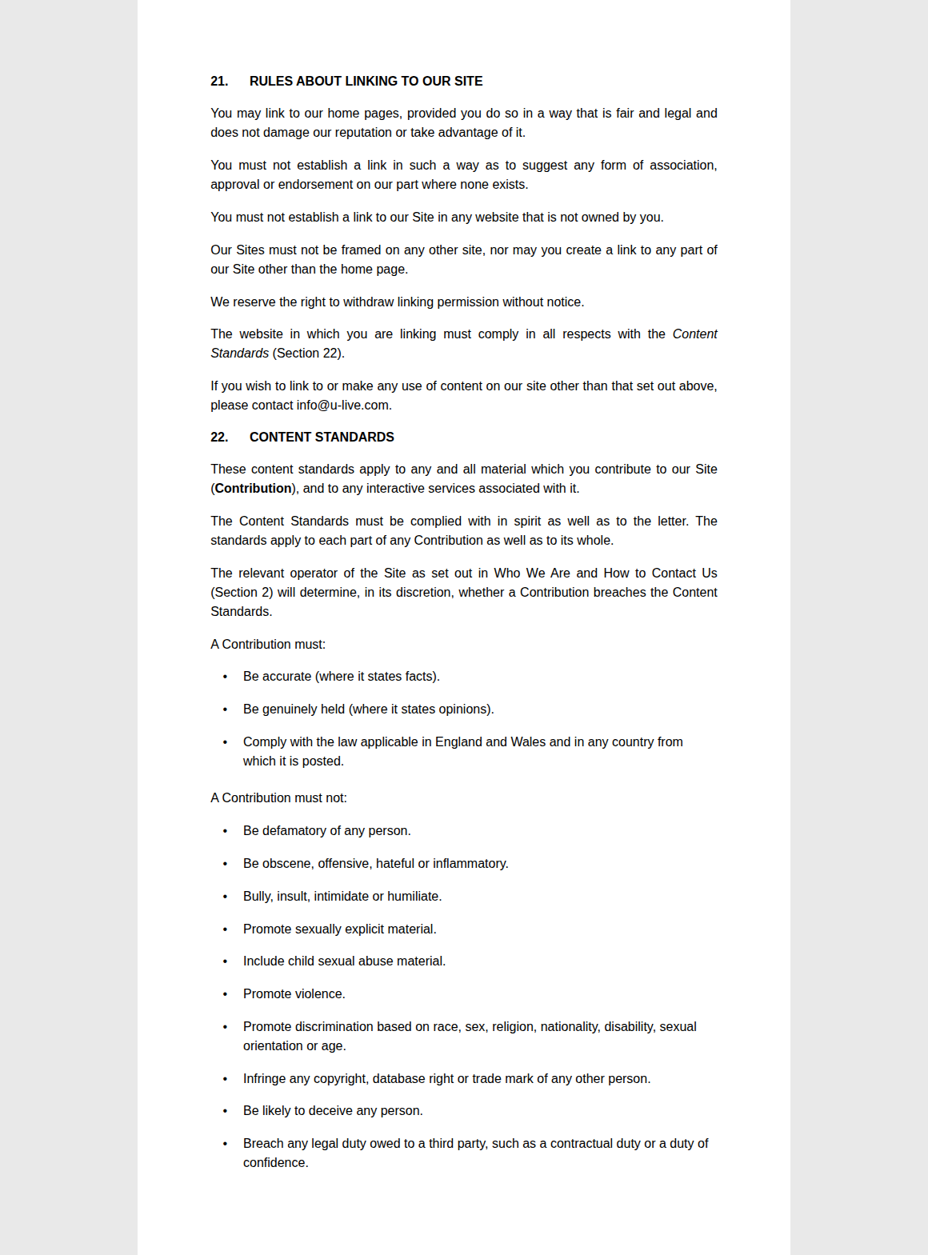21. RULES ABOUT LINKING TO OUR SITE
You may link to our home pages, provided you do so in a way that is fair and legal and does not damage our reputation or take advantage of it.
You must not establish a link in such a way as to suggest any form of association, approval or endorsement on our part where none exists.
You must not establish a link to our Site in any website that is not owned by you.
Our Sites must not be framed on any other site, nor may you create a link to any part of our Site other than the home page.
We reserve the right to withdraw linking permission without notice.
The website in which you are linking must comply in all respects with the Content Standards (Section 22).
If you wish to link to or make any use of content on our site other than that set out above, please contact info@u-live.com.
22. CONTENT STANDARDS
These content standards apply to any and all material which you contribute to our Site (Contribution), and to any interactive services associated with it.
The Content Standards must be complied with in spirit as well as to the letter. The standards apply to each part of any Contribution as well as to its whole.
The relevant operator of the Site as set out in Who We Are and How to Contact Us (Section 2) will determine, in its discretion, whether a Contribution breaches the Content Standards.
A Contribution must:
Be accurate (where it states facts).
Be genuinely held (where it states opinions).
Comply with the law applicable in England and Wales and in any country from which it is posted.
A Contribution must not:
Be defamatory of any person.
Be obscene, offensive, hateful or inflammatory.
Bully, insult, intimidate or humiliate.
Promote sexually explicit material.
Include child sexual abuse material.
Promote violence.
Promote discrimination based on race, sex, religion, nationality, disability, sexual orientation or age.
Infringe any copyright, database right or trade mark of any other person.
Be likely to deceive any person.
Breach any legal duty owed to a third party, such as a contractual duty or a duty of confidence.